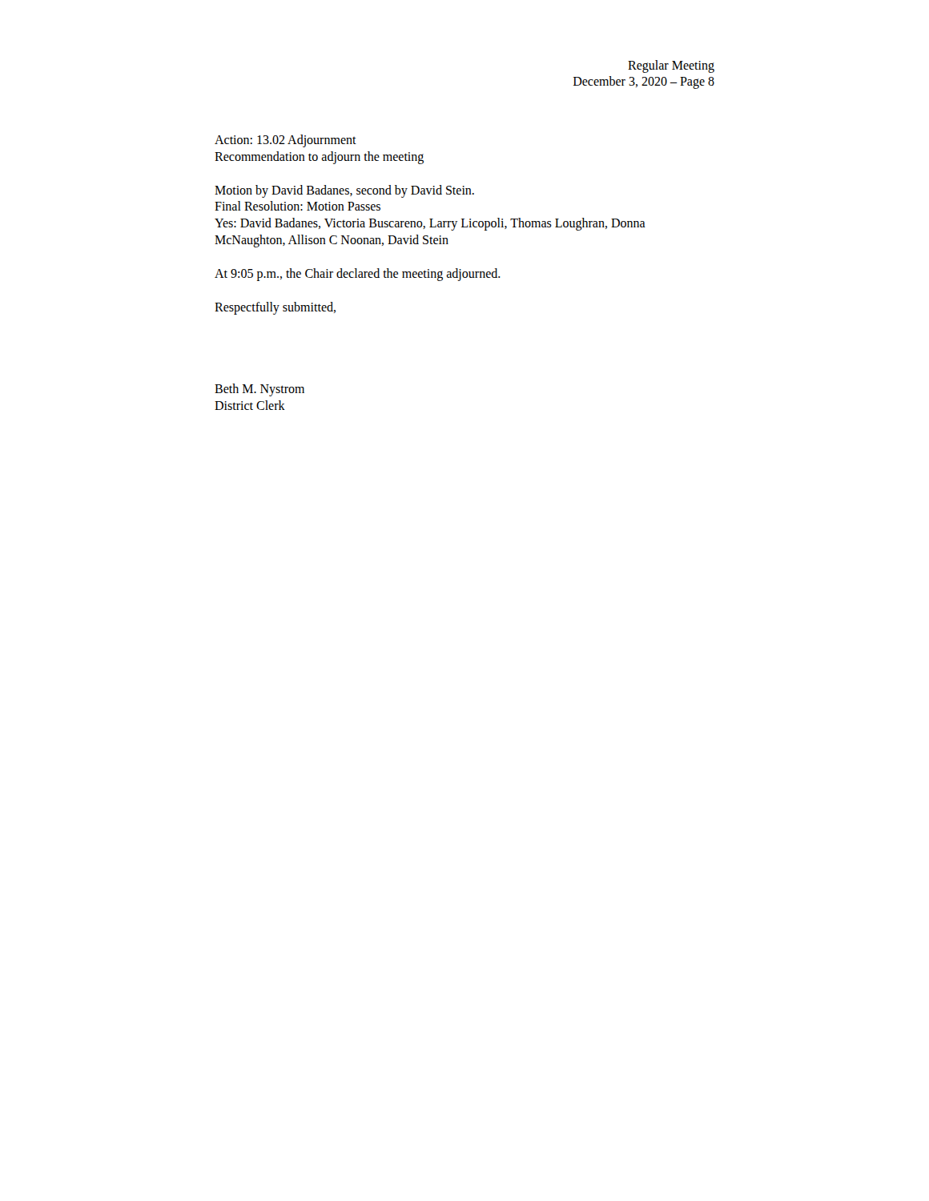Regular Meeting
December 3, 2020 – Page 8
Action: 13.02 Adjournment
Recommendation to adjourn the meeting
Motion by David Badanes, second by David Stein.
Final Resolution: Motion Passes
Yes: David Badanes, Victoria Buscareno, Larry Licopoli, Thomas Loughran, Donna McNaughton, Allison C Noonan, David Stein
At 9:05 p.m., the Chair declared the meeting adjourned.
Respectfully submitted,
Beth M. Nystrom
District Clerk